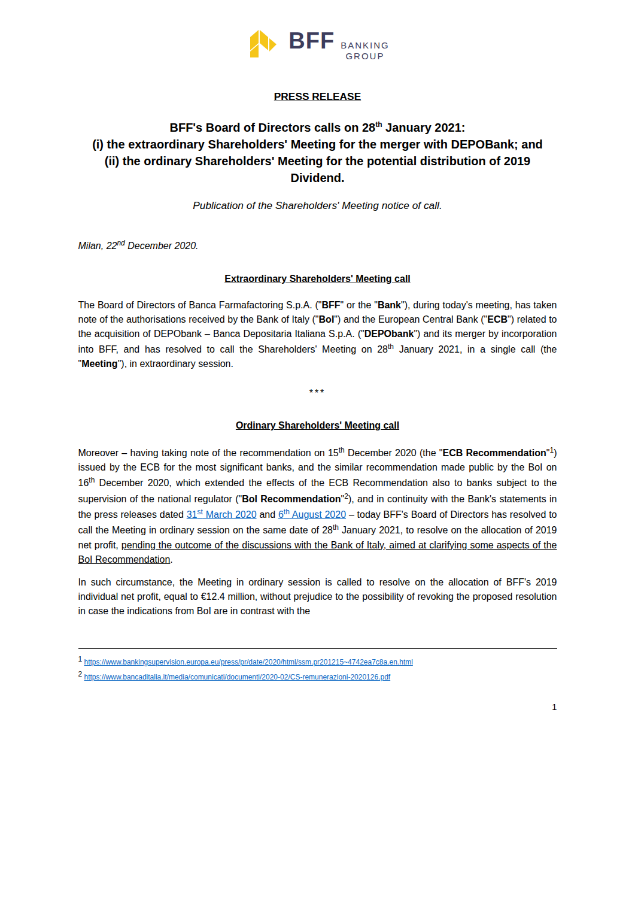BFF BANKING
GROUP
PRESS RELEASE
BFF's Board of Directors calls on 28th January 2021:
(i) the extraordinary Shareholders' Meeting for the merger with DEPOBank; and
(ii) the ordinary Shareholders' Meeting for the potential distribution of 2019 Dividend.
Publication of the Shareholders' Meeting notice of call.
Milan, 22nd December 2020.
Extraordinary Shareholders' Meeting call
The Board of Directors of Banca Farmafactoring S.p.A. ("BFF" or the "Bank"), during today's meeting, has taken note of the authorisations received by the Bank of Italy ("BoI") and the European Central Bank ("ECB") related to the acquisition of DEPObank – Banca Depositaria Italiana S.p.A. ("DEPObank") and its merger by incorporation into BFF, and has resolved to call the Shareholders' Meeting on 28th January 2021, in a single call (the "Meeting"), in extraordinary session.
***
Ordinary Shareholders' Meeting call
Moreover – having taking note of the recommendation on 15th December 2020 (the "ECB Recommendation"1) issued by the ECB for the most significant banks, and the similar recommendation made public by the BoI on 16th December 2020, which extended the effects of the ECB Recommendation also to banks subject to the supervision of the national regulator ("BoI Recommendation"2), and in continuity with the Bank's statements in the press releases dated 31st March 2020 and 6th August 2020 – today BFF's Board of Directors has resolved to call the Meeting in ordinary session on the same date of 28th January 2021, to resolve on the allocation of 2019 net profit, pending the outcome of the discussions with the Bank of Italy, aimed at clarifying some aspects of the BoI Recommendation.
In such circumstance, the Meeting in ordinary session is called to resolve on the allocation of BFF's 2019 individual net profit, equal to €12.4 million, without prejudice to the possibility of revoking the proposed resolution in case the indications from BoI are in contrast with the
1 https://www.bankingsupervision.europa.eu/press/pr/date/2020/html/ssm.pr201215~4742ea7c8a.en.html
2 https://www.bancaditalia.it/media/comunicati/documenti/2020-02/CS-remunerazioni-2020126.pdf
1